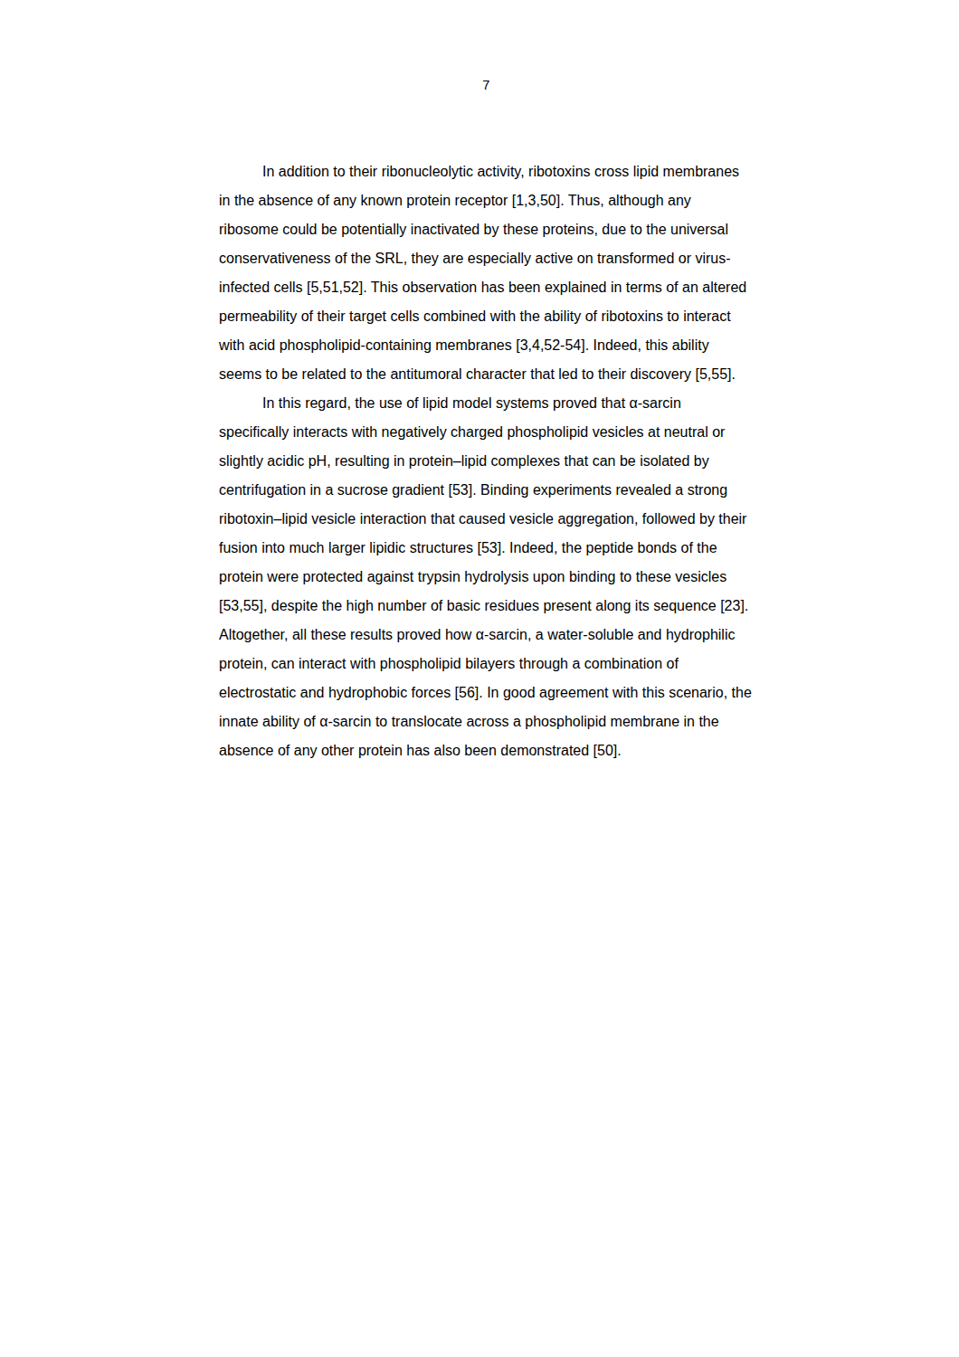7
In addition to their ribonucleolytic activity, ribotoxins cross lipid membranes in the absence of any known protein receptor [1,3,50]. Thus, although any ribosome could be potentially inactivated by these proteins, due to the universal conservativeness of the SRL, they are especially active on transformed or virus-infected cells [5,51,52]. This observation has been explained in terms of an altered permeability of their target cells combined with the ability of ribotoxins to interact with acid phospholipid-containing membranes [3,4,52-54]. Indeed, this ability seems to be related to the antitumoral character that led to their discovery [5,55].
In this regard, the use of lipid model systems proved that α-sarcin specifically interacts with negatively charged phospholipid vesicles at neutral or slightly acidic pH, resulting in protein–lipid complexes that can be isolated by centrifugation in a sucrose gradient [53]. Binding experiments revealed a strong ribotoxin–lipid vesicle interaction that caused vesicle aggregation, followed by their fusion into much larger lipidic structures [53]. Indeed, the peptide bonds of the protein were protected against trypsin hydrolysis upon binding to these vesicles [53,55], despite the high number of basic residues present along its sequence [23]. Altogether, all these results proved how α-sarcin, a water-soluble and hydrophilic protein, can interact with phospholipid bilayers through a combination of electrostatic and hydrophobic forces [56]. In good agreement with this scenario, the innate ability of α-sarcin to translocate across a phospholipid membrane in the absence of any other protein has also been demonstrated [50].